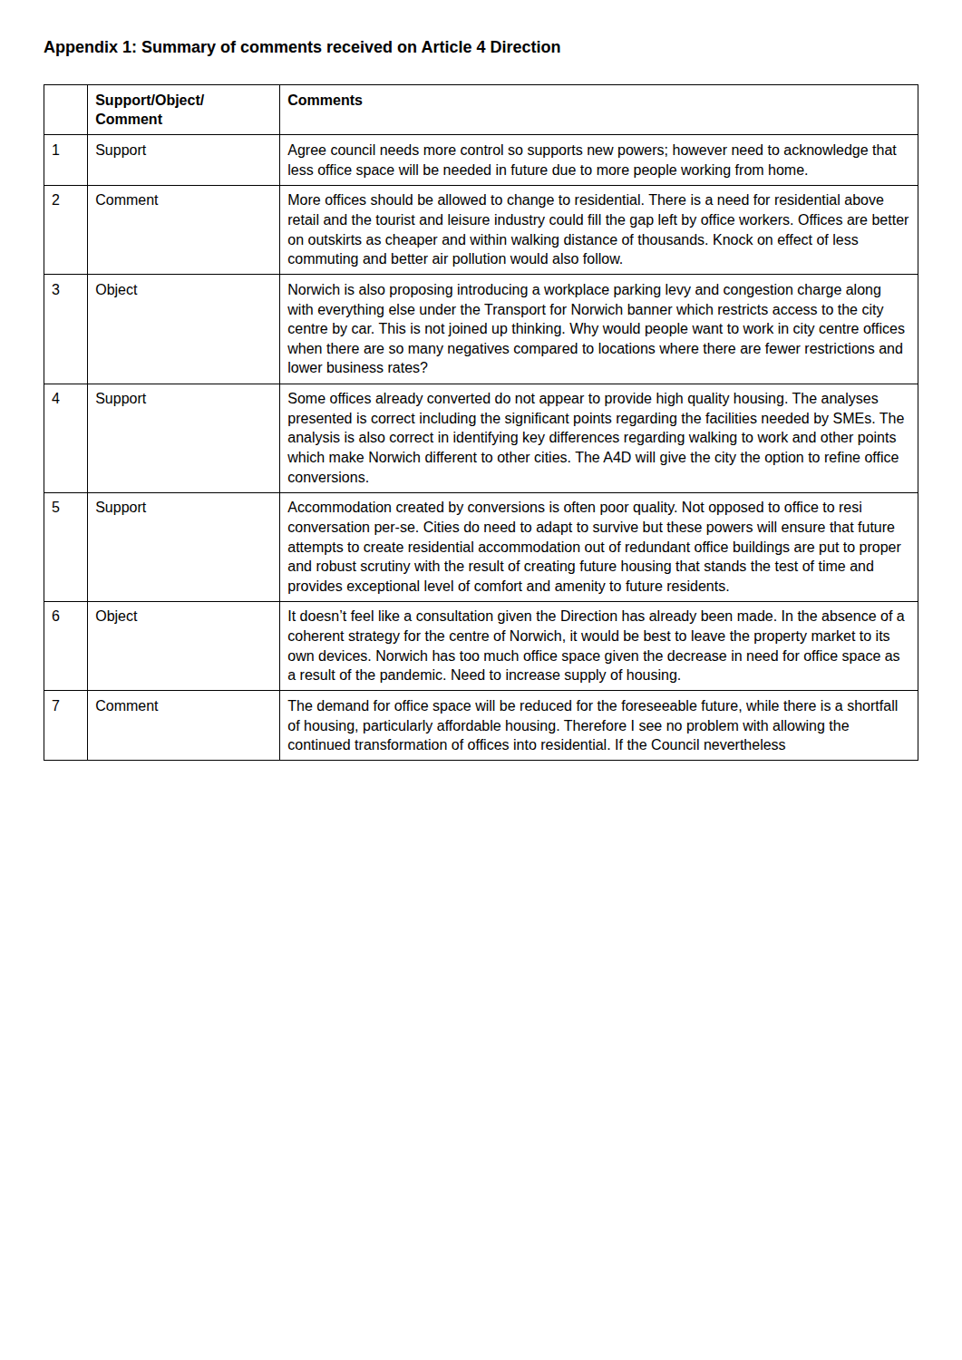Appendix 1: Summary of comments received on Article 4 Direction
| | Support/Object/ Comment | Comments |
| --- | --- | --- |
| 1 | Support | Agree council needs more control so supports new powers; however need to acknowledge that less office space will be needed in future due to more people working from home. |
| 2 | Comment | More offices should be allowed to change to residential. There is a need for residential above retail and the tourist and leisure industry could fill the gap left by office workers. Offices are better on outskirts as cheaper and within walking distance of thousands. Knock on effect of less commuting and better air pollution would also follow. |
| 3 | Object | Norwich is also proposing introducing a workplace parking levy and congestion charge along with everything else under the Transport for Norwich banner which restricts access to the city centre by car. This is not joined up thinking. Why would people want to work in city centre offices when there are so many negatives compared to locations where there are fewer restrictions and lower business rates? |
| 4 | Support | Some offices already converted do not appear to provide high quality housing. The analyses presented is correct including the significant points regarding the facilities needed by SMEs. The analysis is also correct in identifying key differences regarding walking to work and other points which make Norwich different to other cities. The A4D will give the city the option to refine office conversions. |
| 5 | Support | Accommodation created by conversions is often poor quality. Not opposed to office to resi conversation per-se. Cities do need to adapt to survive but these powers will ensure that future attempts to create residential accommodation out of redundant office buildings are put to proper and robust scrutiny with the result of creating future housing that stands the test of time and provides exceptional level of comfort and amenity to future residents. |
| 6 | Object | It doesn’t feel like a consultation given the Direction has already been made. In the absence of a coherent strategy for the centre of Norwich, it would be best to leave the property market to its own devices. Norwich has too much office space given the decrease in need for office space as a result of the pandemic. Need to increase supply of housing. |
| 7 | Comment | The demand for office space will be reduced for the foreseeable future, while there is a shortfall of housing, particularly affordable housing. Therefore I see no problem with allowing the continued transformation of offices into residential. If the Council nevertheless |